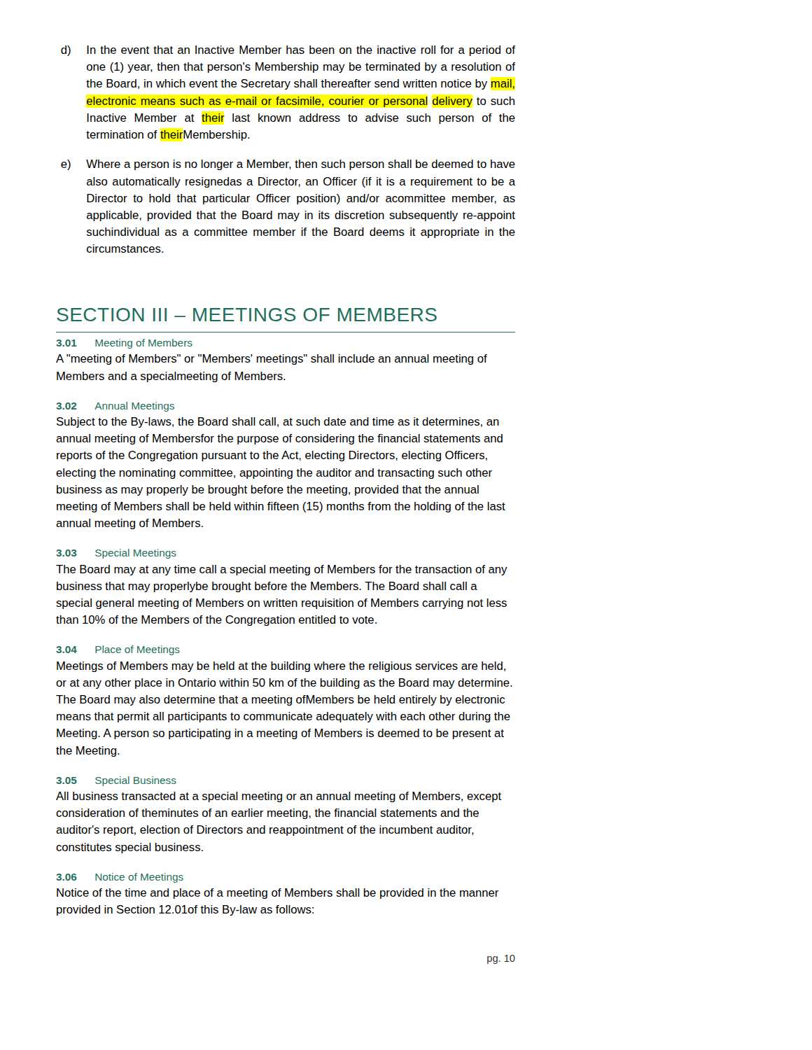d) In the event that an Inactive Member has been on the inactive roll for a period of one (1) year, then that person's Membership may be terminated by a resolution of the Board, in which event the Secretary shall thereafter send written notice by mail, electronic means such as e-mail or facsimile, courier or personal delivery to such Inactive Member at their last known address to advise such person of the termination of theirMembership.
e) Where a person is no longer a Member, then such person shall be deemed to have also automatically resignedas a Director, an Officer (if it is a requirement to be a Director to hold that particular Officer position) and/or acommittee member, as applicable, provided that the Board may in its discretion subsequently re-appoint suchindividual as a committee member if the Board deems it appropriate in the circumstances.
SECTION III – MEETINGS OF MEMBERS
3.01 Meeting of Members
A "meeting of Members" or "Members' meetings" shall include an annual meeting of Members and a specialmeeting of Members.
3.02 Annual Meetings
Subject to the By-laws, the Board shall call, at such date and time as it determines, an annual meeting of Membersfor the purpose of considering the financial statements and reports of the Congregation pursuant to the Act, electing Directors, electing Officers, electing the nominating committee, appointing the auditor and transacting such other business as may properly be brought before the meeting, provided that the annual meeting of Members shall be held within fifteen (15) months from the holding of the last annual meeting of Members.
3.03 Special Meetings
The Board may at any time call a special meeting of Members for the transaction of any business that may properlybe brought before the Members. The Board shall call a special general meeting of Members on written requisition of Members carrying not less than 10% of the Members of the Congregation entitled to vote.
3.04 Place of Meetings
Meetings of Members may be held at the building where the religious services are held, or at any other place in Ontario within 50 km of the building as the Board may determine. The Board may also determine that a meeting ofMembers be held entirely by electronic means that permit all participants to communicate adequately with each other during the Meeting. A person so participating in a meeting of Members is deemed to be present at the Meeting.
3.05 Special Business
All business transacted at a special meeting or an annual meeting of Members, except consideration of theminutes of an earlier meeting, the financial statements and the auditor's report, election of Directors and reappointment of the incumbent auditor, constitutes special business.
3.06 Notice of Meetings
Notice of the time and place of a meeting of Members shall be provided in the manner provided in Section 12.01of this By-law as follows:
pg. 10